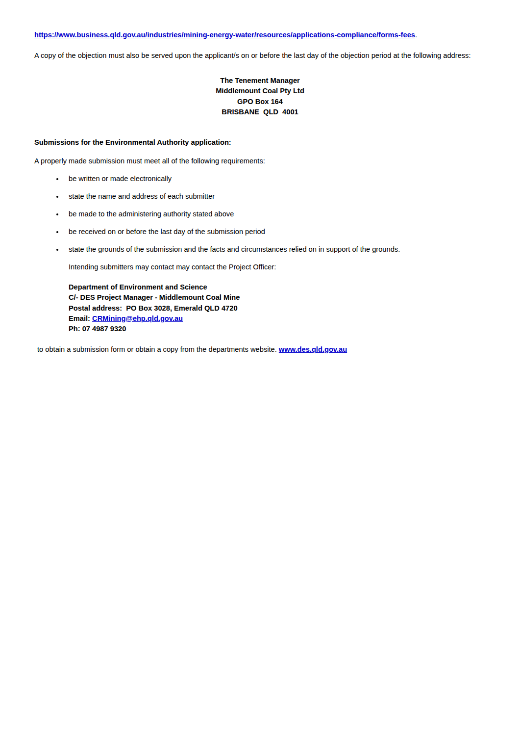https://www.business.qld.gov.au/industries/mining-energy-water/resources/applications-compliance/forms-fees.
A copy of the objection must also be served upon the applicant/s on or before the last day of the objection period at the following address:
The Tenement Manager
Middlemount Coal Pty Ltd
GPO Box 164
BRISBANE QLD 4001
Submissions for the Environmental Authority application:
A properly made submission must meet all of the following requirements:
be written or made electronically
state the name and address of each submitter
be made to the administering authority stated above
be received on or before the last day of the submission period
state the grounds of the submission and the facts and circumstances relied on in support of the grounds.
Intending submitters may contact may contact the Project Officer:
Department of Environment and Science
C/- DES Project Manager - Middlemount Coal Mine
Postal address: PO Box 3028, Emerald QLD 4720
Email: CRMining@ehp.qld.gov.au
Ph: 07 4987 9320
to obtain a submission form or obtain a copy from the departments website. www.des.qld.gov.au